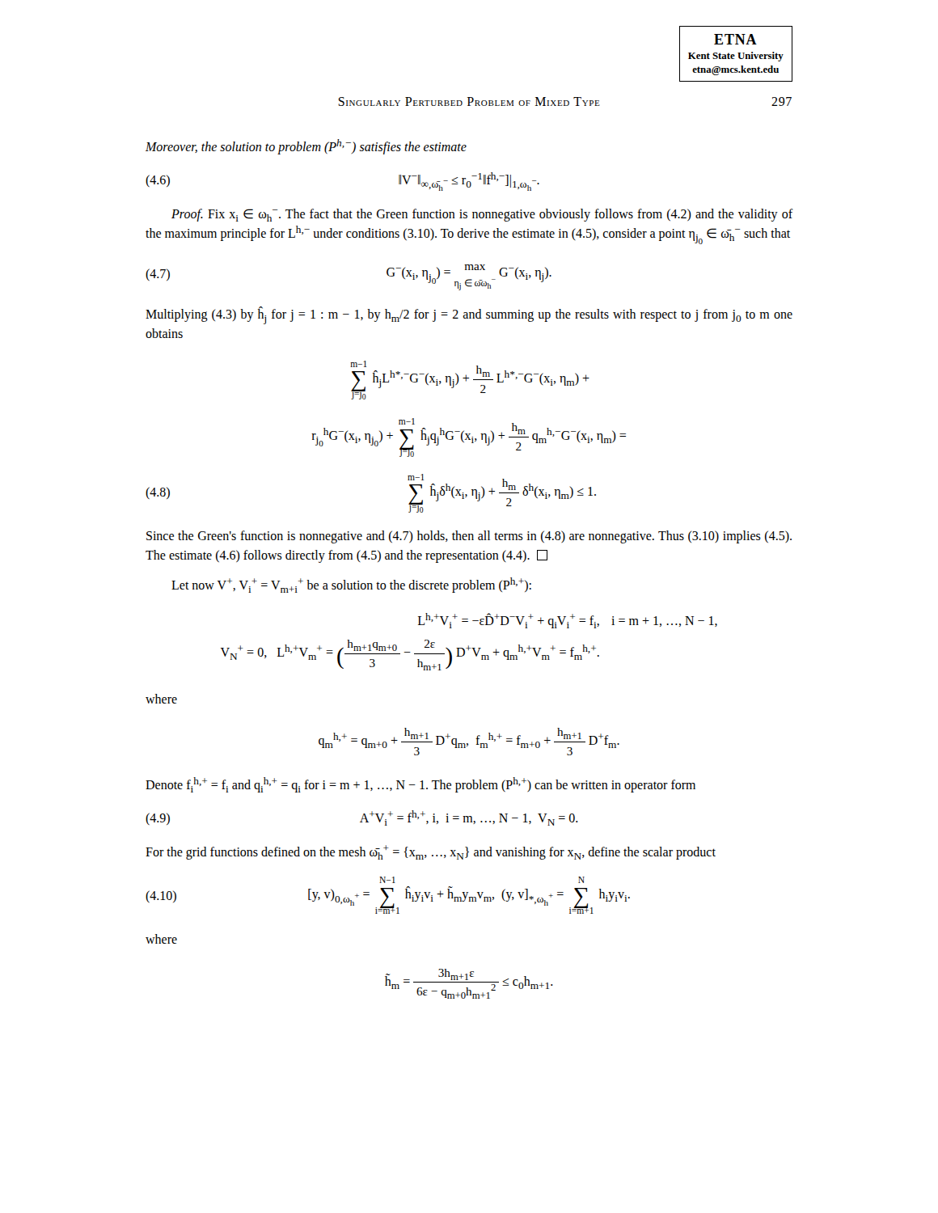ETNA
Kent State University
etna@mcs.kent.edu
Singularly Perturbed Problem of Mixed Type 297
Moreover, the solution to problem (Ph,−) satisfies the estimate
(4.6)
‖V−‖∞,ω̄h− ≤ r0−1‖fh,−]|1,ωh−.
Proof. Fix xi ∈ ωh−. The fact that the Green function is nonnegative obviously follows from (4.2) and the validity of the maximum principle for Lh,− under conditions (3.10). To derive the estimate in (4.5), consider a point ηj0 ∈ ω̄h− such that
(4.7)
G−(xi, ηj0) = max ηj ∈ ω̄ωh− G−(xi, ηj).
Multiplying (4.3) by ĥj for j = 1 : m − 1, by hm/2 for j = 2 and summing up the results with respect to j from j0 to m one obtains
| m−1 ∑ j=j 0 ĥ j L h*,− G − (x i , η j ) + h m 2 L h*,− G − (x i , η m ) + |
| r j 0 h G − (x i , η j 0 ) + m−1 ∑ j=j 0 ĥ j q j h G − (x i , η j ) + h m 2 q m h,− G − (x i , η m ) = |
(4.8)
m−1∑j=j0 ĥjδh(xi, ηj) + hm 2 δh(xi, ηm) ≤ 1.
Since the Green's function is nonnegative and (4.7) holds, then all terms in (4.8) are nonnegative. Thus (3.10) implies (4.5). The estimate (4.6) follows directly from (4.5) and the representation (4.4).
Let now V+, Vi+ = Vm+i+ be a solution to the discrete problem (Ph,+):
| L h,+ V i + = −εD̂ + D − V i + + q i V i + = f i , | i = m + 1, …, N − 1, |
| V N + = 0, L h,+ V m + = ( h m+1 q m+0 3 − 2ε h m+1 ) D + V m + q m h,+ V m + = f m h,+ . | |
where
qmh,+ = qm+0 + hm+13 D+qm, fmh,+ = fm+0 + hm+13 D+fm.
Denote fih,+ = fi and qih,+ = qi for i = m + 1, …, N − 1. The problem (Ph,+) can be written in operator form
(4.9)
A+Vi+ = fh,+, i, i = m, …, N − 1, VN = 0.
For the grid functions defined on the mesh ω̄h+ = {xm, …, xN} and vanishing for xN, define the scalar product
(4.10)
[y, v)0,ωh+ = N−1∑i=m+1 ĥiyivi + h̃mymvm, (y, v]*,ωh+ = N∑i=m+1 hiyivi.
where
h̃m = 3hm+1ε 6ε − qm+0hm+12 ≤ c0hm+1.